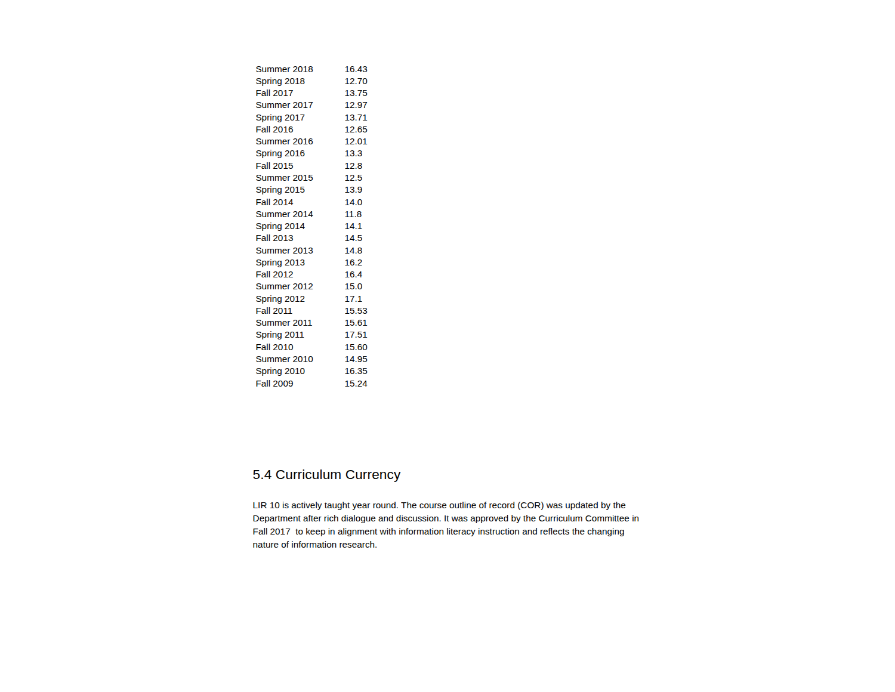| Summer 2018 | 16.43 |
| Spring 2018 | 12.70 |
| Fall 2017 | 13.75 |
| Summer 2017 | 12.97 |
| Spring 2017 | 13.71 |
| Fall 2016 | 12.65 |
| Summer 2016 | 12.01 |
| Spring 2016 | 13.3 |
| Fall 2015 | 12.8 |
| Summer 2015 | 12.5 |
| Spring 2015 | 13.9 |
| Fall 2014 | 14.0 |
| Summer 2014 | 11.8 |
| Spring 2014 | 14.1 |
| Fall 2013 | 14.5 |
| Summer 2013 | 14.8 |
| Spring 2013 | 16.2 |
| Fall 2012 | 16.4 |
| Summer 2012 | 15.0 |
| Spring 2012 | 17.1 |
| Fall 2011 | 15.53 |
| Summer 2011 | 15.61 |
| Spring 2011 | 17.51 |
| Fall 2010 | 15.60 |
| Summer 2010 | 14.95 |
| Spring 2010 | 16.35 |
| Fall 2009 | 15.24 |
5.4 Curriculum Currency
LIR 10 is actively taught year round. The course outline of record (COR) was updated by the Department after rich dialogue and discussion. It was approved by the Curriculum Committee in Fall 2017 to keep in alignment with information literacy instruction and reflects the changing nature of information research.